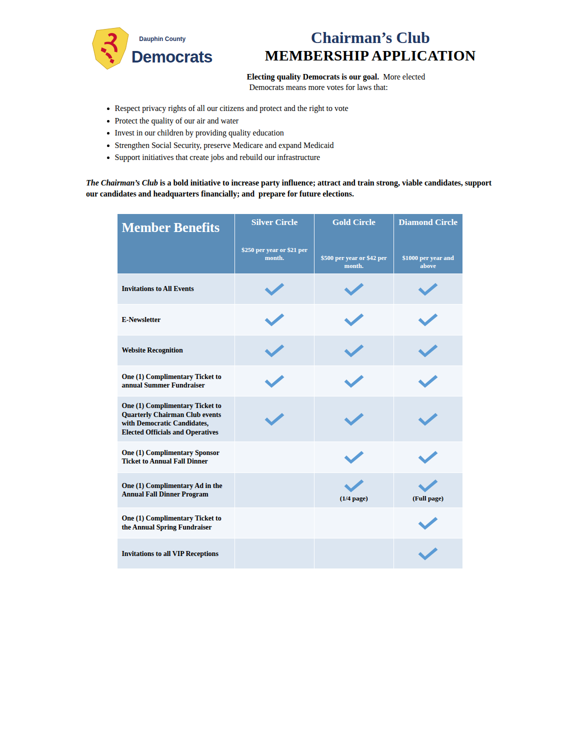Dauphin County Democrats
Chairman’s Club
MEMBERSHIP APPLICATION
Electing quality Democrats is our goal. More elected Democrats means more votes for laws that:
Respect privacy rights of all our citizens and protect and the right to vote
Protect the quality of our air and water
Invest in our children by providing quality education
Strengthen Social Security, preserve Medicare and expand Medicaid
Support initiatives that create jobs and rebuild our infrastructure
The Chairman’s Club is a bold initiative to increase party influence; attract and train strong, viable candidates, support our candidates and headquarters financially; and prepare for future elections.
| Member Benefits | Silver Circle $250 per year or $21 per month. | Gold Circle $500 per year or $42 per month. | Diamond Circle $1000 per year and above |
| --- | --- | --- | --- |
| Invitations to All Events | | | |
| E-Newsletter | | | |
| Website Recognition | | | |
| One (1) Complimentary Ticket to annual Summer Fundraiser | | | |
| One (1) Complimentary Ticket to Quarterly Chairman Club events with Democratic Candidates, Elected Officials and Operatives | | | |
| One (1) Complimentary Sponsor Ticket to Annual Fall Dinner | | | |
| One (1) Complimentary Ad in the Annual Fall Dinner Program | | (1/4 page) | (Full page) |
| One (1) Complimentary Ticket to the Annual Spring Fundraiser | | | |
| Invitations to all VIP Receptions | | | |